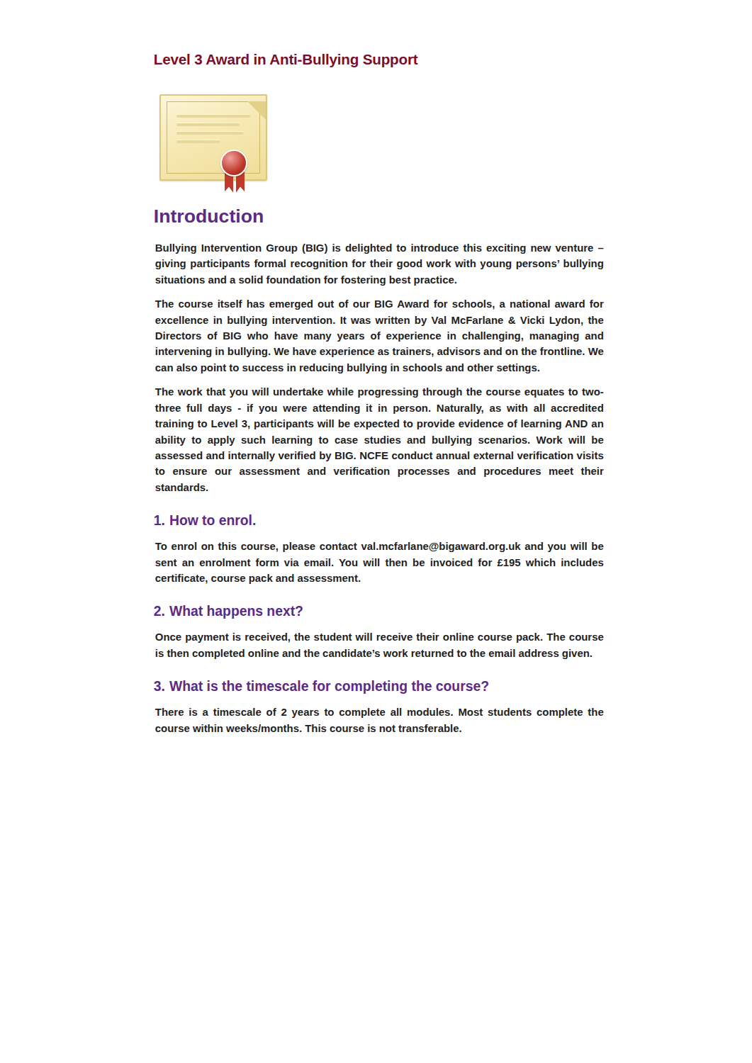Level 3 Award in Anti-Bullying Support
Introduction
Bullying Intervention Group (BIG) is delighted to introduce this exciting new venture – giving participants formal recognition for their good work with young persons’ bullying situations and a solid foundation for fostering best practice.
The course itself has emerged out of our BIG Award for schools, a national award for excellence in bullying intervention. It was written by Val McFarlane & Vicki Lydon, the Directors of BIG who have many years of experience in challenging, managing and intervening in bullying. We have experience as trainers, advisors and on the frontline. We can also point to success in reducing bullying in schools and other settings.
The work that you will undertake while progressing through the course equates to two-three full days - if you were attending it in person. Naturally, as with all accredited training to Level 3, participants will be expected to provide evidence of learning AND an ability to apply such learning to case studies and bullying scenarios. Work will be assessed and internally verified by BIG. NCFE conduct annual external verification visits to ensure our assessment and verification processes and procedures meet their standards.
1. How to enrol.
To enrol on this course, please contact val.mcfarlane@bigaward.org.uk and you will be sent an enrolment form via email. You will then be invoiced for £195 which includes certificate, course pack and assessment.
2. What happens next?
Once payment is received, the student will receive their online course pack. The course is then completed online and the candidate’s work returned to the email address given.
3. What is the timescale for completing the course?
There is a timescale of 2 years to complete all modules. Most students complete the course within weeks/months. This course is not transferable.